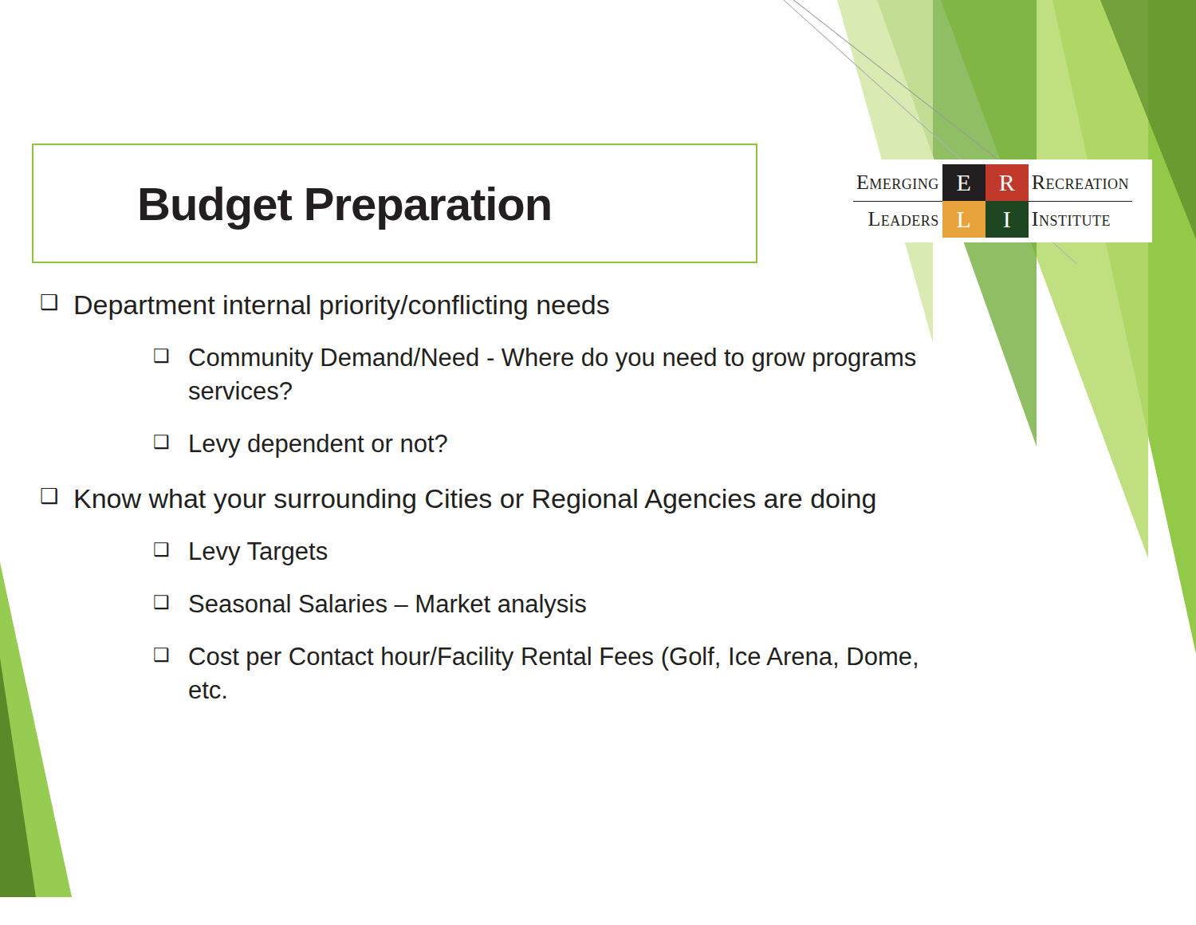Budget Preparation
| Emerging | E | R | Recreation |
| Leaders | L | I | Institute |
Department internal priority/conflicting needs
Community Demand/Need - Where do you need to grow programs services?
Levy dependent or not?
Know what your surrounding Cities or Regional Agencies are doing
Levy Targets
Seasonal Salaries – Market analysis
Cost per Contact hour/Facility Rental Fees (Golf, Ice Arena, Dome, etc.